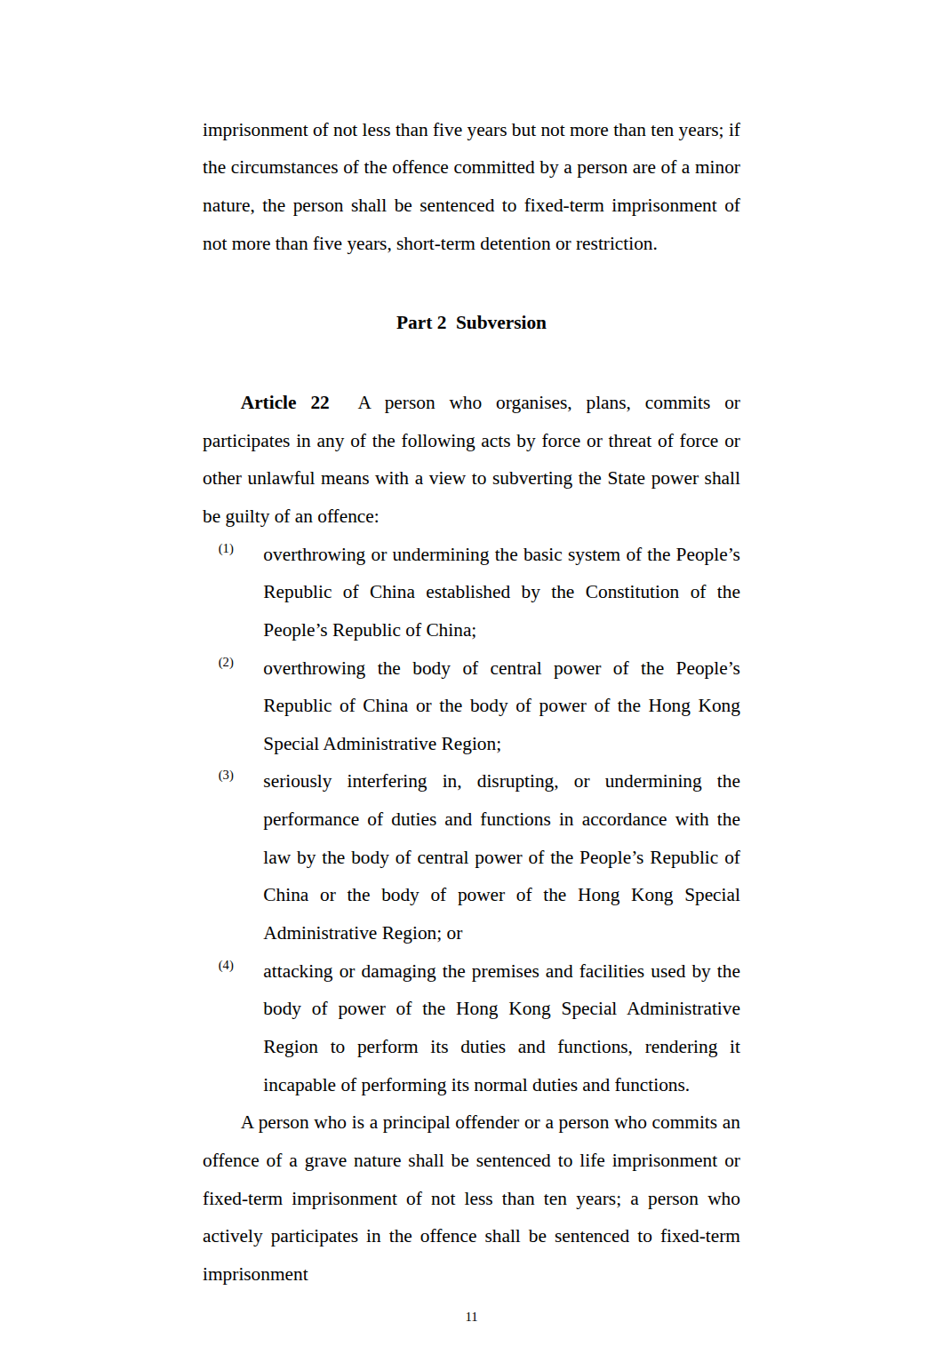imprisonment of not less than five years but not more than ten years; if the circumstances of the offence committed by a person are of a minor nature, the person shall be sentenced to fixed-term imprisonment of not more than five years, short-term detention or restriction.
Part 2 Subversion
Article 22 A person who organises, plans, commits or participates in any of the following acts by force or threat of force or other unlawful means with a view to subverting the State power shall be guilty of an offence:
(1) overthrowing or undermining the basic system of the People’s Republic of China established by the Constitution of the People’s Republic of China;
(2) overthrowing the body of central power of the People’s Republic of China or the body of power of the Hong Kong Special Administrative Region;
(3) seriously interfering in, disrupting, or undermining the performance of duties and functions in accordance with the law by the body of central power of the People’s Republic of China or the body of power of the Hong Kong Special Administrative Region; or
(4) attacking or damaging the premises and facilities used by the body of power of the Hong Kong Special Administrative Region to perform its duties and functions, rendering it incapable of performing its normal duties and functions.
A person who is a principal offender or a person who commits an offence of a grave nature shall be sentenced to life imprisonment or fixed-term imprisonment of not less than ten years; a person who actively participates in the offence shall be sentenced to fixed-term imprisonment
11